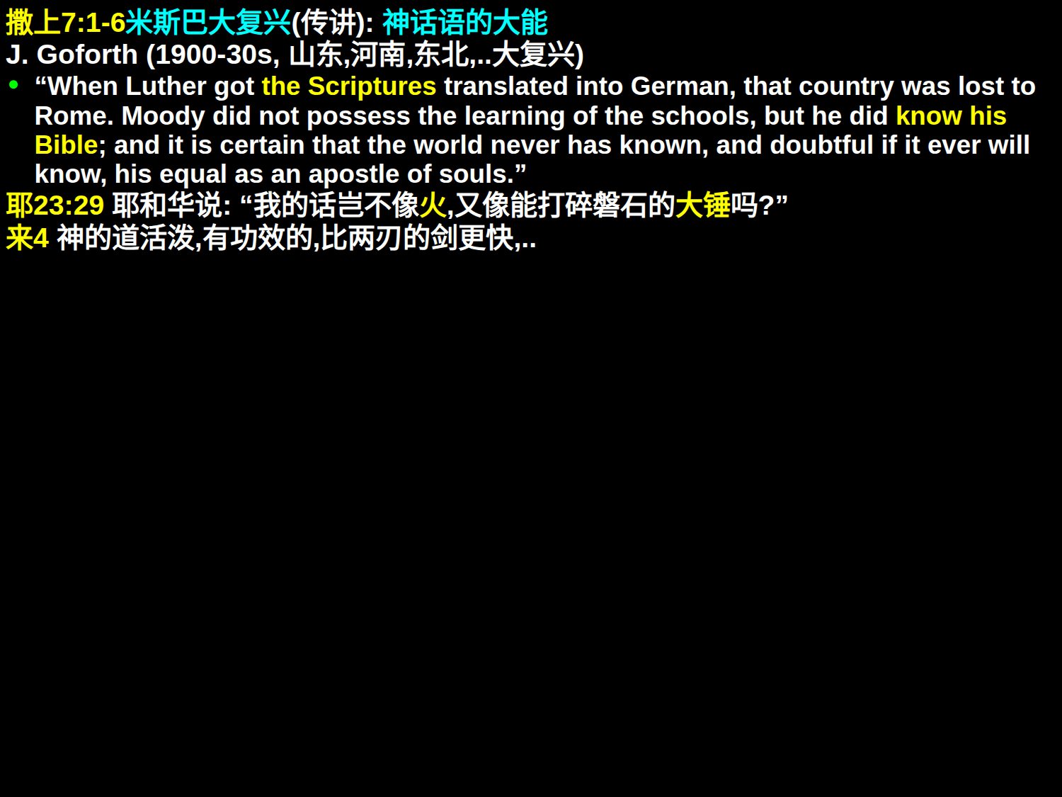撒上7:1-6 米斯巴大复兴(传讲): 神话语的大能
J. Goforth (1900-30s, 山东,河南,东北,..大复兴)
“When Luther got the Scriptures translated into German, that country was lost to Rome. Moody did not possess the learning of the schools, but he did know his Bible; and it is certain that the world never has known, and doubtful if it ever will know, his equal as an apostle of souls.”
耶23:29 耶和华说: “我的话岂不像 火,又像能打碎磐石的 大锤 吗?”
来4 神的道活泼,有功效的,比两刃的剑更快,..